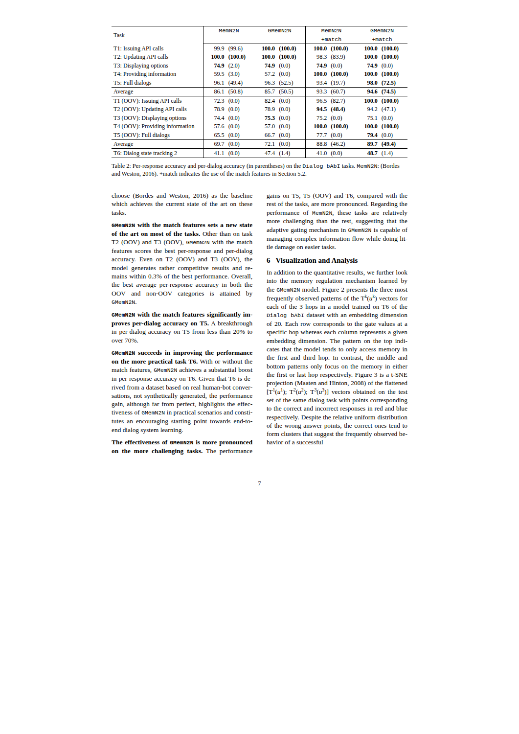| Task | MemN2N | GMemN2N | MemN2N | GMemN2N |
| --- | --- | --- | --- | --- |
| | | +match | +match |
| T1: Issuing API calls | 99.9 | (99.6) | 100.0 | (100.0) | 100.0 | (100.0) | 100.0 | (100.0) |
| T2: Updating API calls | 100.0 | (100.0) | 100.0 | (100.0) | 98.3 | (83.9) | 100.0 | (100.0) |
| T3: Displaying options | 74.9 | (2.0) | 74.9 | (0.0) | 74.9 | (0.0) | 74.9 | (0.0) |
| T4: Providing information | 59.5 | (3.0) | 57.2 | (0.0) | 100.0 | (100.0) | 100.0 | (100.0) |
| T5: Full dialogs | 96.1 | (49.4) | 96.3 | (52.5) | 93.4 | (19.7) | 98.0 | (72.5) |
| Average | 86.1 | (50.8) | 85.7 | (50.5) | 93.3 | (60.7) | 94.6 | (74.5) |
| T1 (OOV): Issuing API calls | 72.3 | (0.0) | 82.4 | (0.0) | 96.5 | (82.7) | 100.0 | (100.0) |
| T2 (OOV): Updating API calls | 78.9 | (0.0) | 78.9 | (0.0) | 94.5 | (48.4) | 94.2 | (47.1) |
| T3 (OOV): Displaying options | 74.4 | (0.0) | 75.3 | (0.0) | 75.2 | (0.0) | 75.1 | (0.0) |
| T4 (OOV): Providing information | 57.6 | (0.0) | 57.0 | (0.0) | 100.0 | (100.0) | 100.0 | (100.0) |
| T5 (OOV): Full dialogs | 65.5 | (0.0) | 66.7 | (0.0) | 77.7 | (0.0) | 79.4 | (0.0) |
| Average | 69.7 | (0.0) | 72.1 | (0.0) | 88.8 | (46.2) | 89.7 | (49.4) |
| T6: Dialog state tracking 2 | 41.1 | (0.0) | 47.4 | (1.4) | 41.0 | (0.0) | 48.7 | (1.4) |
Table 2: Per-response accuracy and per-dialog accuracy (in parentheses) on the Dialog bAbI tasks. MemN2N: (Bordes and Weston, 2016). +match indicates the use of the match features in Section 5.2.
choose (Bordes and Weston, 2016) as the baseline which achieves the current state of the art on these tasks.
GMemN2N with the match features sets a new state of the art on most of the tasks. Other than on task T2 (OOV) and T3 (OOV), GMemN2N with the match features scores the best per-response and per-dialog accuracy. Even on T2 (OOV) and T3 (OOV), the model generates rather competitive results and remains within 0.3% of the best performance. Overall, the best average per-response accuracy in both the OOV and non-OOV categories is attained by GMemN2N.
GMemN2N with the match features significantly improves per-dialog accuracy on T5. A breakthrough in per-dialog accuracy on T5 from less than 20% to over 70%.
GMemN2N succeeds in improving the performance on the more practical task T6. With or without the match features, GMemN2N achieves a substantial boost in per-response accuracy on T6. Given that T6 is derived from a dataset based on real human-bot conversations, not synthetically generated, the performance gain, although far from perfect, highlights the effectiveness of GMemN2N in practical scenarios and constitutes an encouraging starting point towards end-to-end dialog system learning.
The effectiveness of GMemN2N is more pronounced on the more challenging tasks. The performance gains on T5, T5 (OOV) and T6, compared with the rest of the tasks, are more pronounced. Regarding the performance of MemN2N, these tasks are relatively more challenging than the rest, suggesting that the adaptive gating mechanism in GMemN2N is capable of managing complex information flow while doing little damage on easier tasks.
6 Visualization and Analysis
In addition to the quantitative results, we further look into the memory regulation mechanism learned by the GMemN2N model. Figure 2 presents the three most frequently observed patterns of the Tk(uk) vectors for each of the 3 hops in a model trained on T6 of the Dialog bAbI dataset with an embedding dimension of 20. Each row corresponds to the gate values at a specific hop whereas each column represents a given embedding dimension. The pattern on the top indicates that the model tends to only access memory in the first and third hop. In contrast, the middle and bottom patterns only focus on the memory in either the first or last hop respectively. Figure 3 is a t-SNE projection (Maaten and Hinton, 2008) of the flattened [T1(u1); T2(u2); T3(u3)] vectors obtained on the test set of the same dialog task with points corresponding to the correct and incorrect responses in red and blue respectively. Despite the relative uniform distribution of the wrong answer points, the correct ones tend to form clusters that suggest the frequently observed behavior of a successful
7